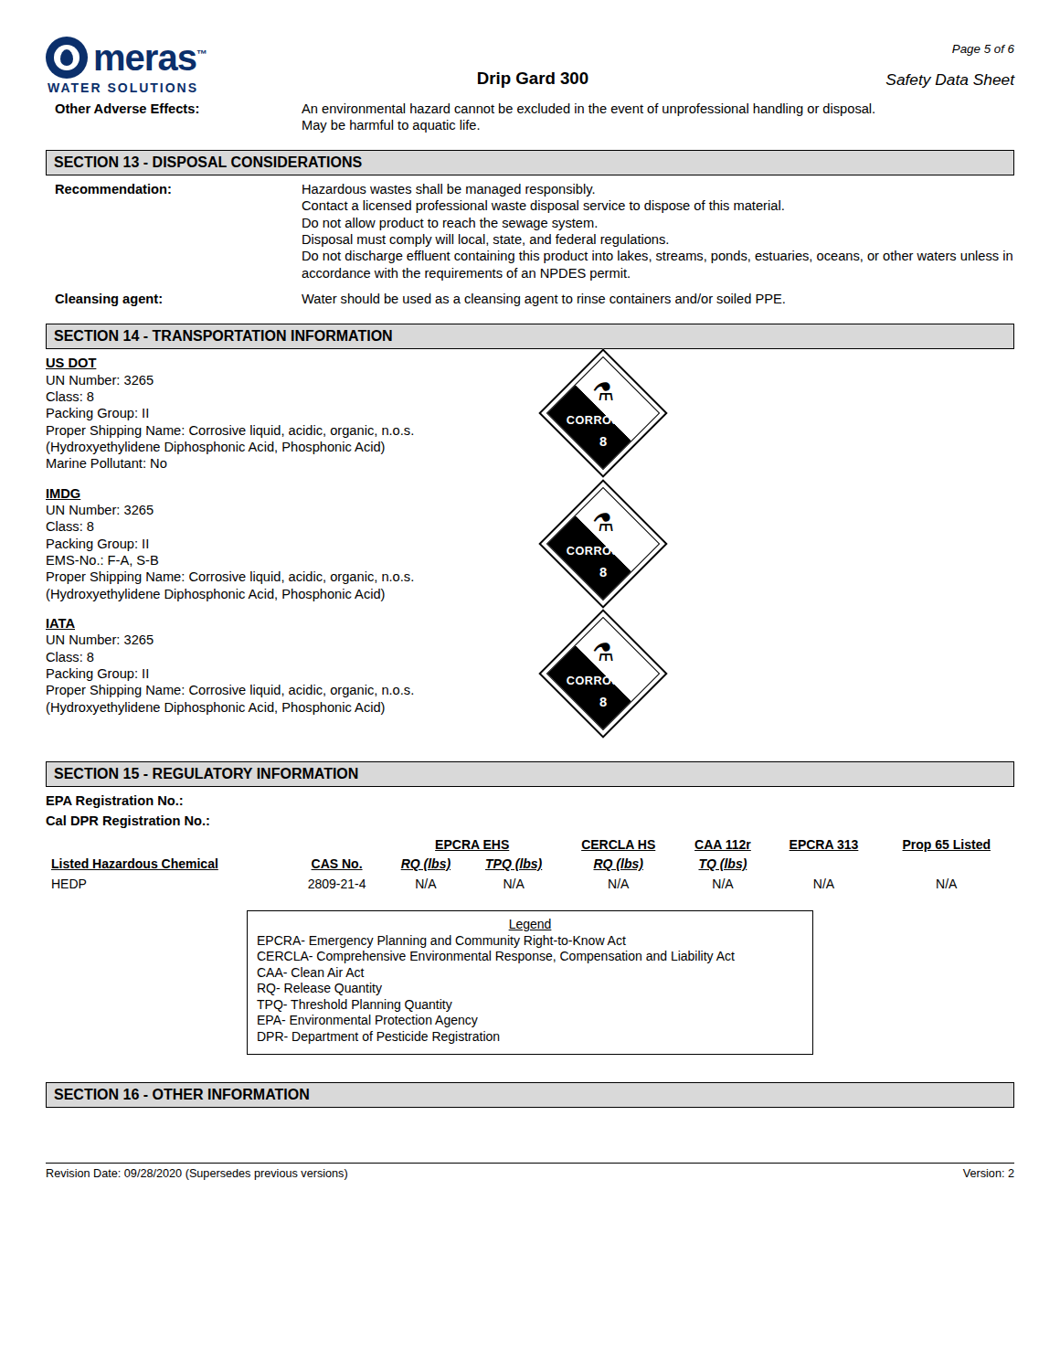meras™
WATER SOLUTIONS
Drip Gard 300
Page 5 of 6
Safety Data Sheet
Other Adverse Effects:
An environmental hazard cannot be excluded in the event of unprofessional handling or disposal.
May be harmful to aquatic life.
SECTION 13 - DISPOSAL CONSIDERATIONS
Recommendation:
Hazardous wastes shall be managed responsibly.
Contact a licensed professional waste disposal service to dispose of this material.
Do not allow product to reach the sewage system.
Disposal must comply will local, state, and federal regulations.
Do not discharge effluent containing this product into lakes, streams, ponds, estuaries, oceans, or other waters unless in accordance with the requirements of an NPDES permit.
Cleansing agent:
Water should be used as a cleansing agent to rinse containers and/or soiled PPE.
SECTION 14 - TRANSPORTATION INFORMATION
US DOT
UN Number: 3265
Class: 8
Packing Group: II
Proper Shipping Name: Corrosive liquid, acidic, organic, n.o.s.
(Hydroxyethylidene Diphosphonic Acid, Phosphonic Acid)
Marine Pollutant: No
⚗
CORROSIVE
8
IMDG
UN Number: 3265
Class: 8
Packing Group: II
EMS-No.: F-A, S-B
Proper Shipping Name: Corrosive liquid, acidic, organic, n.o.s.
(Hydroxyethylidene Diphosphonic Acid, Phosphonic Acid)
⚗
CORROSIVE
8
IATA
UN Number: 3265
Class: 8
Packing Group: II
Proper Shipping Name: Corrosive liquid, acidic, organic, n.o.s.
(Hydroxyethylidene Diphosphonic Acid, Phosphonic Acid)
⚗
CORROSIVE
8
SECTION 15 - REGULATORY INFORMATION
EPA Registration No.:
Cal DPR Registration No.:
| | | EPCRA EHS | CERCLA HS | CAA 112r | EPCRA 313 | Prop 65 Listed |
| --- | --- | --- | --- | --- | --- | --- |
| Listed Hazardous Chemical | CAS No. | RQ (lbs) | TPQ (lbs) | RQ (lbs) | TQ (lbs) | | |
| HEDP | 2809-21-4 | N/A | N/A | N/A | N/A | N/A | N/A |
Legend
EPCRA- Emergency Planning and Community Right-to-Know Act
CERCLA- Comprehensive Environmental Response, Compensation and Liability Act
CAA- Clean Air Act
RQ- Release Quantity
TPQ- Threshold Planning Quantity
EPA- Environmental Protection Agency
DPR- Department of Pesticide Registration
SECTION 16 - OTHER INFORMATION
Revision Date: 09/28/2020 (Supersedes previous versions)
Version: 2